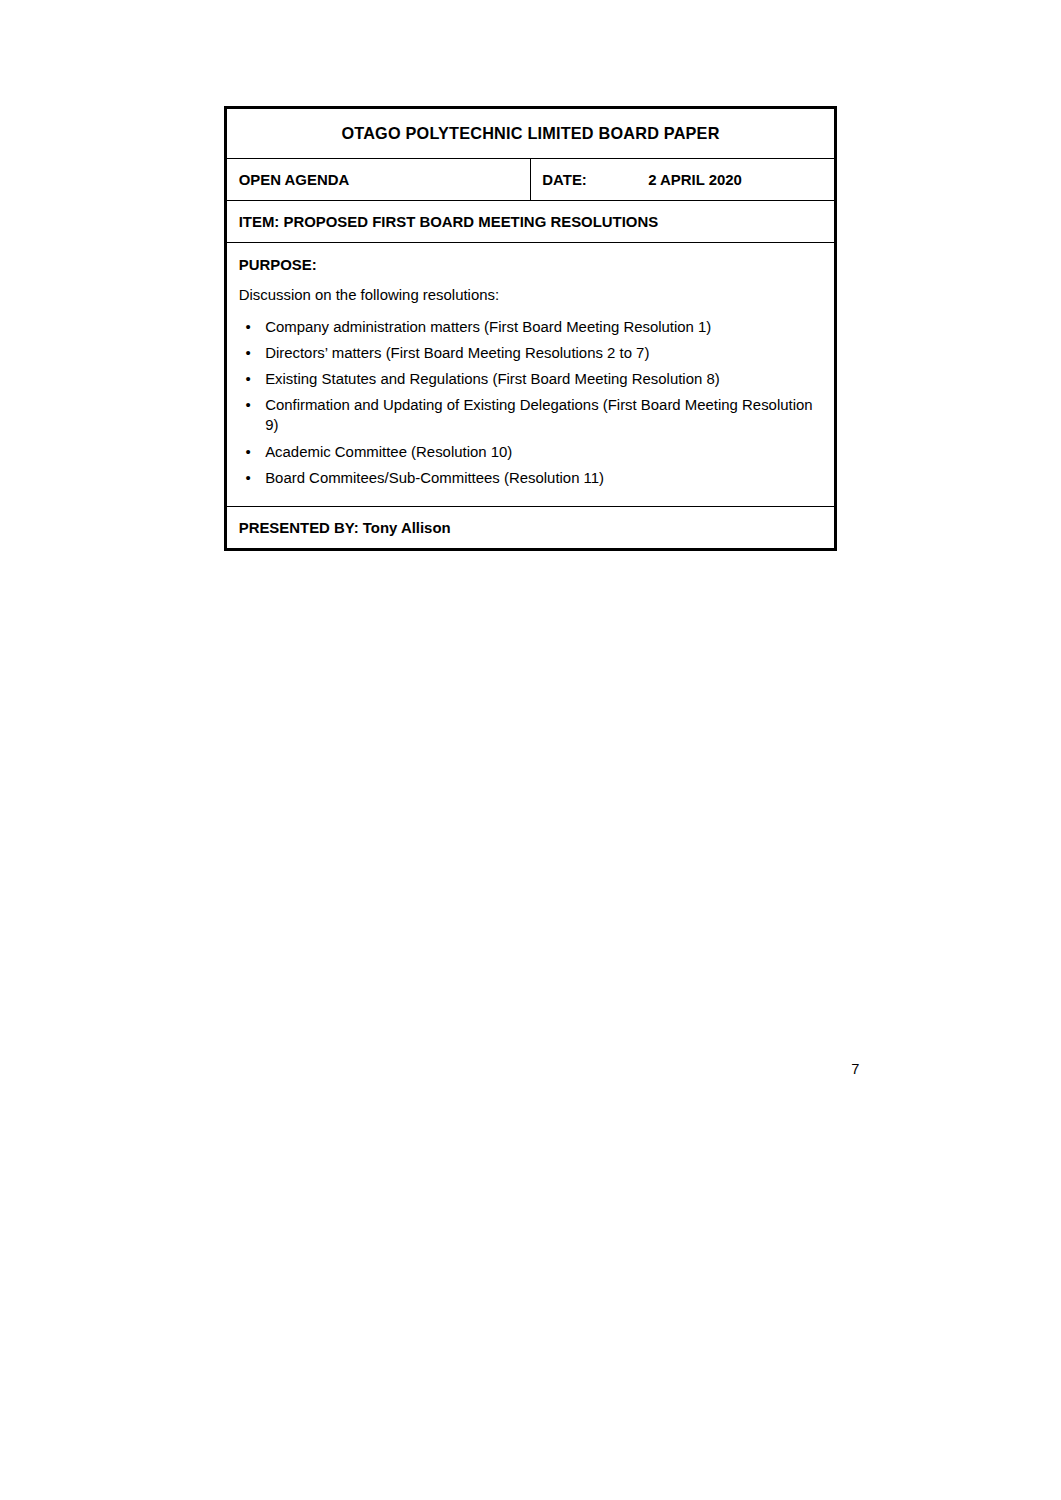Board Pack for Otago Polytechnic Ltd (the Company) Meeting of Board of Directors - Open Agenda 2023 2 April 2020 Proposed First Board Meeting Resolu... 6.1 a
| OTAGO POLYTECHNIC LIMITED BOARD PAPER |
| OPEN AGENDA | DATE: 2 APRIL 2020 |
| ITEM: PROPOSED FIRST BOARD MEETING RESOLUTIONS |
| PURPOSE: Discussion on the following resolutions: Company administration matters (First Board Meeting Resolution 1) Directors’ matters (First Board Meeting Resolutions 2 to 7) Existing Statutes and Regulations (First Board Meeting Resolution 8) Confirmation and Updating of Existing Delegations (First Board Meeting Resolution 9) Academic Committee (Resolution 10) Board Commitees/Sub-Committees (Resolution 11) |
| PRESENTED BY: Tony Allison |
7